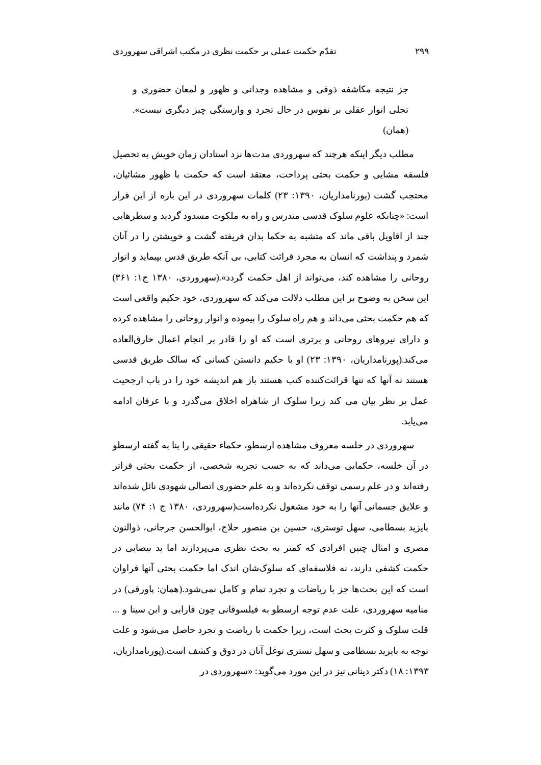۲۹۹ تقدّم حکمت عملی بر حکمت نظری در مکتب اشراقی سهروردی
جز نتیجه مکاشفه ذوقی و مشاهده وجدانی و ظهور و لمعان حضوری و تجلی انوار عقلی بر نفوس در حال تجرد و وارستگی چیز دیگری نیست».(همان)
مطلب دیگر اینکه هرچند که سهروردی مدت‌ها نزد استادان زمان خویش به تحصیل فلسفه مشایی و حکمت بحثی پرداخت، معتقد است که حکمت با ظهور مشائیان، محتجب گشت (پورنامداریان، ۱۳۹۰: ۲۳) کلمات سهروردی در این باره از این قرار است: «چنانکه علوم سلوک قدسی مندرس و راه به ملکوت مسدود گردید و سطرهایی چند از اقاویل باقی ماند که متشبه به حکما بدان فریفته گشت و خویشتن را در آنان شمرد و پنداشت که انسان به مجرد قرائت کتابی، بی آنکه طریق قدس بپیماید و انوار روحانی را مشاهده کند، می‌تواند از اهل حکمت گردد».(سهروردی، ۱۳۸۰ ج۱: ۳۶۱) این سخن به وضوح بر این مطلب دلالت می‌کند که سهروردی، خود حکیم واقعی است که هم حکمت بحثی می‌داند و هم راه سلوک را پیموده و انوار روحانی را مشاهده کرده و دارای نیروهای روحانی و برتری است که او را قادر بر انجام اعمال خارق‌العاده می‌کند.(پورنامداریان، ۱۳۹۰: ۲۳) او با حکیم دانستن کسانی که سالک طریق قدسی هستند نه آنها که تنها قرائت‌کننده کتب هستند باز هم اندیشه خود را در باب ارجحیت عمل بر نظر بیان می کند زیرا سلوک از شاهراه اخلاق می‌گذرد و با عرفان ادامه می‌یابد.
سهروردی در خلسه معروف مشاهده ارسطو، حکماء حقیقی را بنا به گفته ارسطو در آن خلسه، حکمایی می‌داند که به حسب تجربه شخصی، از حکمت بحثی فراتر رفته‌اند و در علم رسمی توقف نکرده‌اند و به علم حضوری اتصالی شهودی نائل شده‌اند و علایق جسمانی آنها را به خود مشغول نکرده‌است(سهروردی، ۱۳۸۰ ج ۱: ۷۴) مانند بایزید بسطامی، سهل توستری، حسین بن منصور حلاج، ابوالحسن جرجانی، ذوالنون مصری و امثال چنین افرادی که کمتر به بحث نظری می‌پردازند اما ید بیضایی در حکمت کشفی دارند، نه فلاسفه‌ای که سلوک‌شان اندک اما حکمت بحثی آنها فراوان است که این بحث‌ها جز با ریاضات و تجرد تمام و کامل نمی‌شود.(همان: پاورقی) در منامیه سهروردی، علت عدم توجه ارسطو به فیلسوفانی چون فارابی و ابن سینا و ... قلت سلوک و کثرت بحث است، زیرا حکمت با ریاضت و تجرد حاصل می‌شود و علت توجه به بایزید بسطامی و سهل تستری توغل آنان در ذوق و کشف است.(پورنامداریان، ۱۳۹۳: ۱۸) دکتر دینانی نیز در این مورد می‌گوید: «سهروردی در